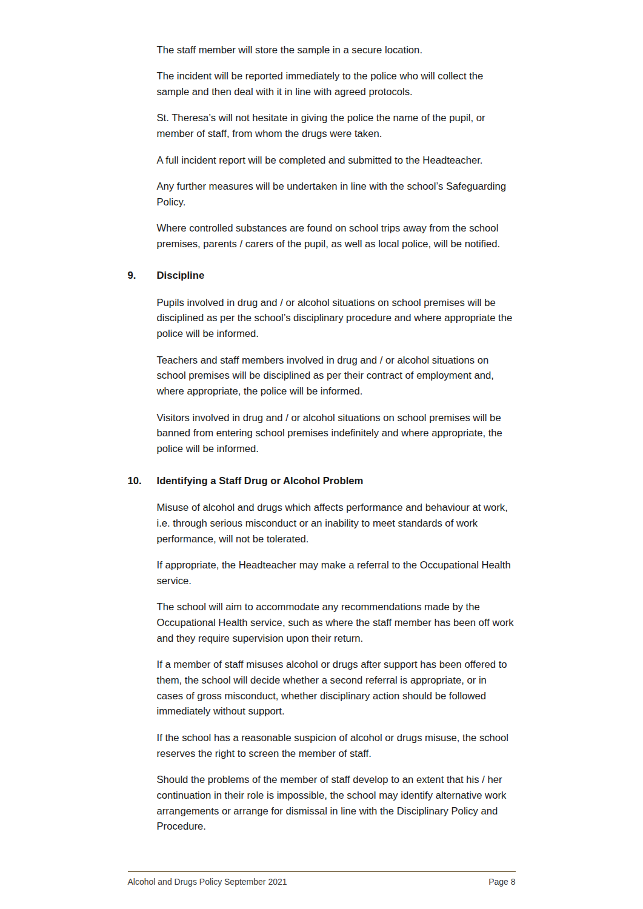The staff member will store the sample in a secure location.
The incident will be reported immediately to the police who will collect the sample and then deal with it in line with agreed protocols.
St. Theresa’s will not hesitate in giving the police the name of the pupil, or member of staff, from whom the drugs were taken.
A full incident report will be completed and submitted to the Headteacher.
Any further measures will be undertaken in line with the school’s Safeguarding Policy.
Where controlled substances are found on school trips away from the school premises, parents / carers of the pupil, as well as local police, will be notified.
9. Discipline
Pupils involved in drug and / or alcohol situations on school premises will be disciplined as per the school’s disciplinary procedure and where appropriate the police will be informed.
Teachers and staff members involved in drug and / or alcohol situations on school premises will be disciplined as per their contract of employment and, where appropriate, the police will be informed.
Visitors involved in drug and / or alcohol situations on school premises will be banned from entering school premises indefinitely and where appropriate, the police will be informed.
10. Identifying a Staff Drug or Alcohol Problem
Misuse of alcohol and drugs which affects performance and behaviour at work, i.e. through serious misconduct or an inability to meet standards of work performance, will not be tolerated.
If appropriate, the Headteacher may make a referral to the Occupational Health service.
The school will aim to accommodate any recommendations made by the Occupational Health service, such as where the staff member has been off work and they require supervision upon their return.
If a member of staff misuses alcohol or drugs after support has been offered to them, the school will decide whether a second referral is appropriate, or in cases of gross misconduct, whether disciplinary action should be followed immediately without support.
If the school has a reasonable suspicion of alcohol or drugs misuse, the school reserves the right to screen the member of staff.
Should the problems of the member of staff develop to an extent that his / her continuation in their role is impossible, the school may identify alternative work arrangements or arrange for dismissal in line with the Disciplinary Policy and Procedure.
Alcohol and Drugs Policy September 2021 Page 8